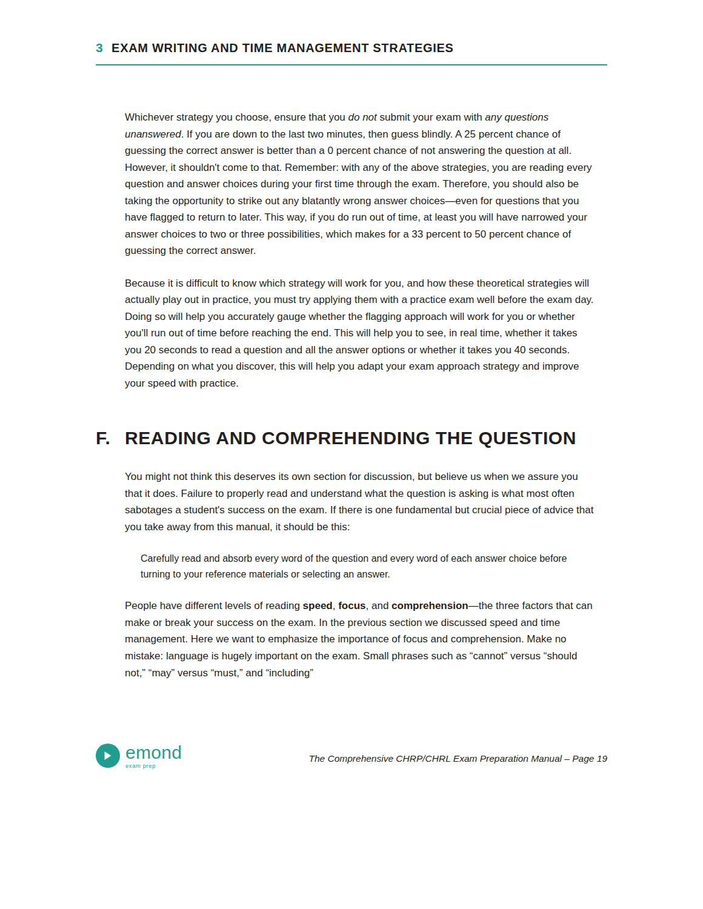3
Exam Writing and Time Management Strategies
Whichever strategy you choose, ensure that you do not submit your exam with any questions unanswered. If you are down to the last two minutes, then guess blindly. A 25 percent chance of guessing the correct answer is better than a 0 percent chance of not answering the question at all. However, it shouldn't come to that. Remember: with any of the above strategies, you are reading every question and answer choices during your first time through the exam. Therefore, you should also be taking the opportunity to strike out any blatantly wrong answer choices—even for questions that you have flagged to return to later. This way, if you do run out of time, at least you will have narrowed your answer choices to two or three possibilities, which makes for a 33 percent to 50 percent chance of guessing the correct answer.
Because it is difficult to know which strategy will work for you, and how these theoretical strategies will actually play out in practice, you must try applying them with a practice exam well before the exam day. Doing so will help you accurately gauge whether the flagging approach will work for you or whether you'll run out of time before reaching the end. This will help you to see, in real time, whether it takes you 20 seconds to read a question and all the answer options or whether it takes you 40 seconds. Depending on what you discover, this will help you adapt your exam approach strategy and improve your speed with practice.
F. Reading and Comprehending the Question
You might not think this deserves its own section for discussion, but believe us when we assure you that it does. Failure to properly read and understand what the question is asking is what most often sabotages a student's success on the exam. If there is one fundamental but crucial piece of advice that you take away from this manual, it should be this:
Carefully read and absorb every word of the question and every word of each answer choice before turning to your reference materials or selecting an answer.
People have different levels of reading speed, focus, and comprehension—the three factors that can make or break your success on the exam. In the previous section we discussed speed and time management. Here we want to emphasize the importance of focus and comprehension. Make no mistake: language is hugely important on the exam. Small phrases such as “cannot” versus “should not,” “may” versus “must,” and “including”
emond exam prep
The Comprehensive CHRP/CHRL Exam Preparation Manual – Page 19